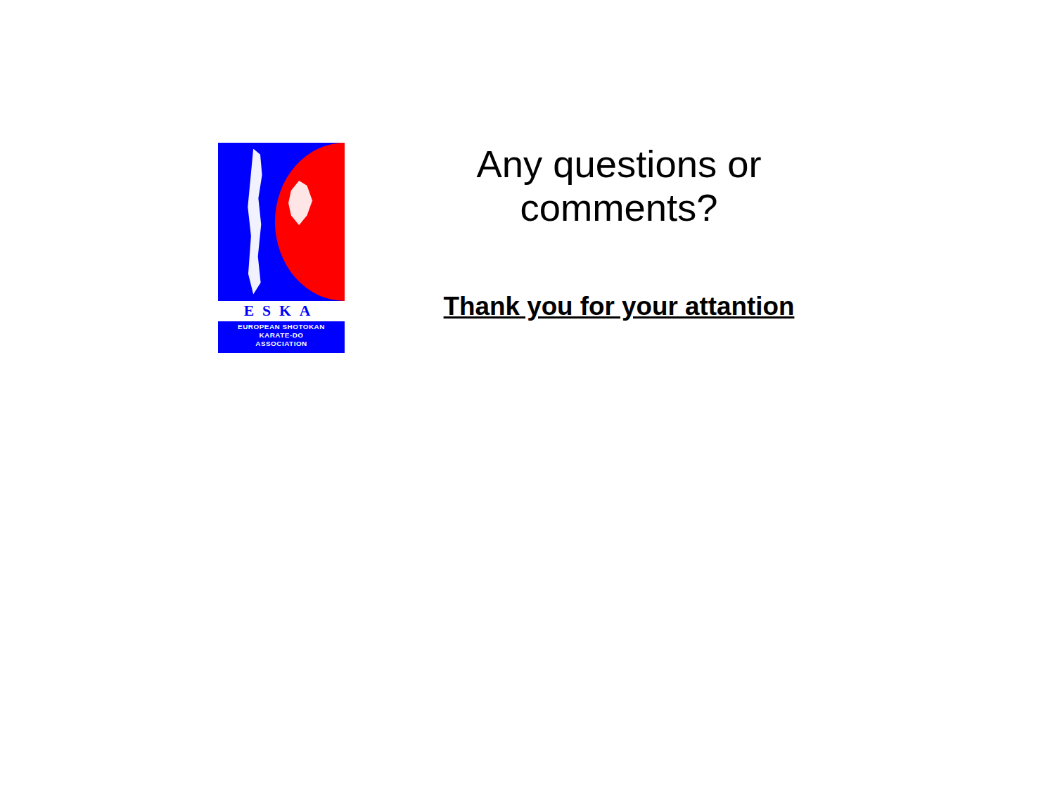ESKA
EUROPEAN SHOTOKAN
KARATE-DO
ASSOCIATION
Any questions or comments?
Thank you for your attantion